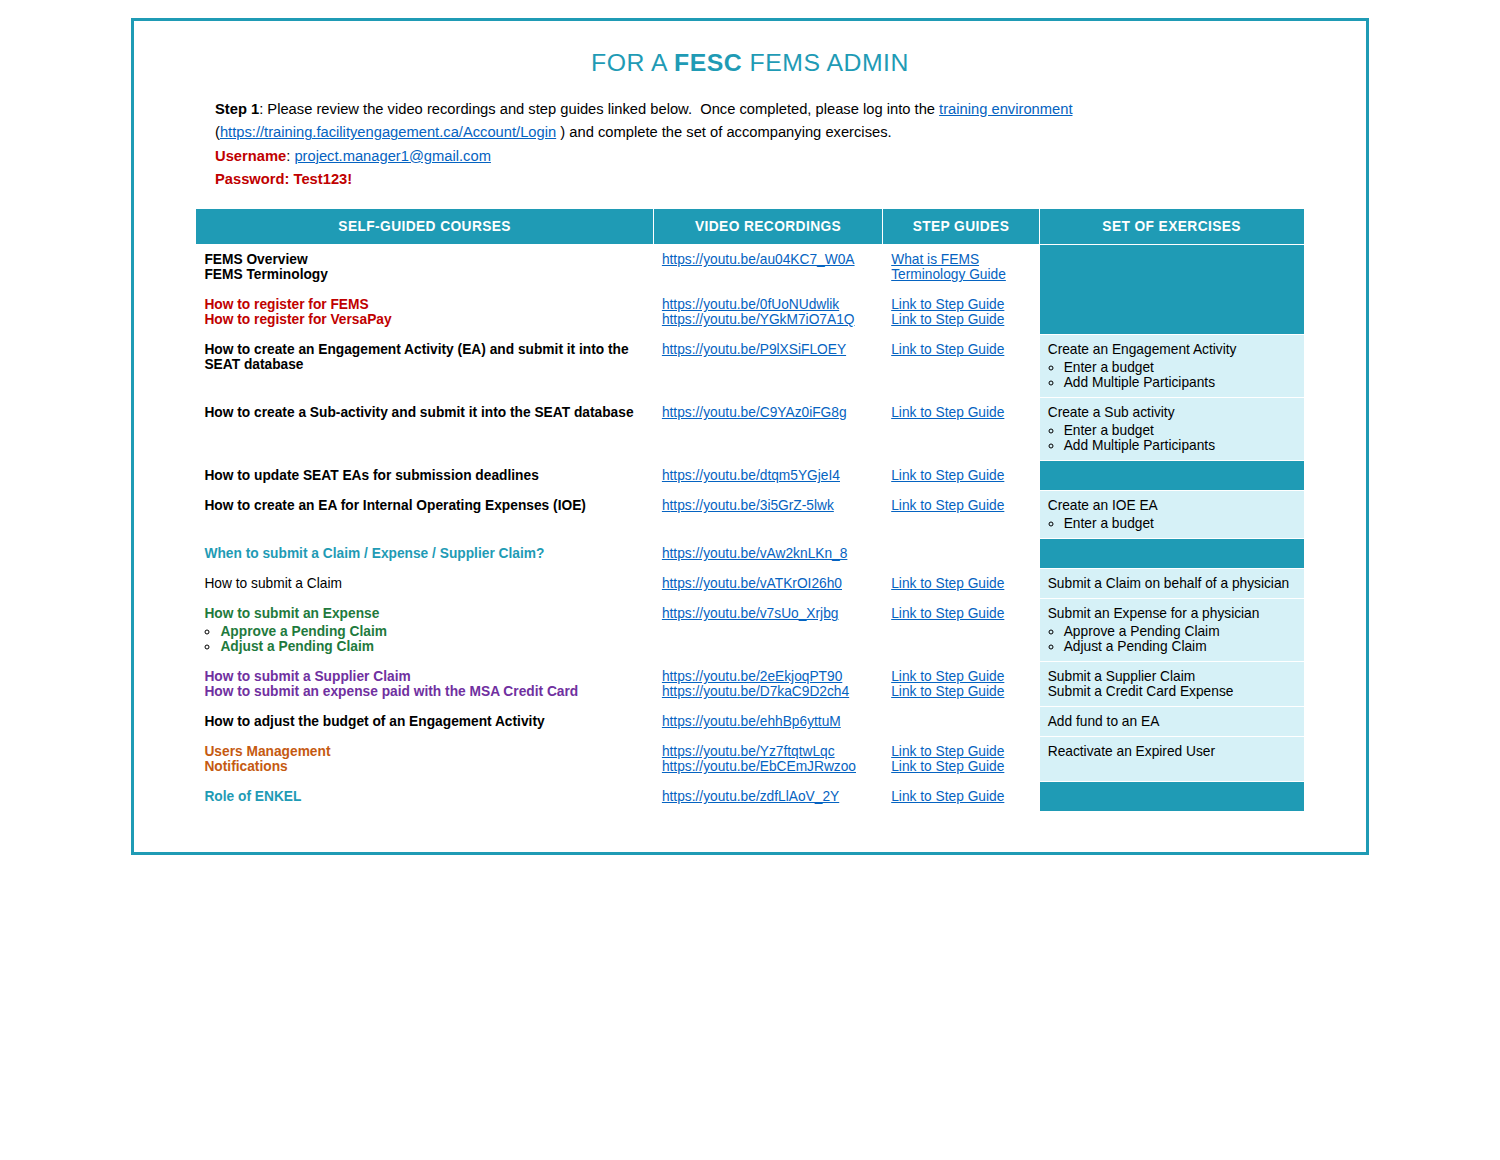FOR A FESC FEMS ADMIN
Step 1: Please review the video recordings and step guides linked below. Once completed, please log into the training environment
(https://training.facilityengagement.ca/Account/Login ) and complete the set of accompanying exercises.
Username: project.manager1@gmail.com
Password: Test123!
| Self-Guided Courses | Video Recordings | Step Guides | Set of Exercises |
| --- | --- | --- | --- |
| FEMS Overview FEMS Terminology | https://youtu.be/au04KC7_W0A | What is FEMS Terminology Guide | |
| How to register for FEMS How to register for VersaPay | https://youtu.be/0fUoNUdwlik https://youtu.be/YGkM7iO7A1Q | Link to Step Guide Link to Step Guide |
| How to create an Engagement Activity (EA) and submit it into the SEAT database | https://youtu.be/P9lXSiFLOEY | Link to Step Guide | Create an Engagement Activity Enter a budget Add Multiple Participants |
| How to create a Sub-activity and submit it into the SEAT database | https://youtu.be/C9YAz0iFG8g | Link to Step Guide | Create a Sub activity Enter a budget Add Multiple Participants |
| How to update SEAT EAs for submission deadlines | https://youtu.be/dtqm5YGjeI4 | Link to Step Guide | |
| How to create an EA for Internal Operating Expenses (IOE) | https://youtu.be/3i5GrZ-5lwk | Link to Step Guide | Create an IOE EA Enter a budget |
| When to submit a Claim / Expense / Supplier Claim? | https://youtu.be/vAw2knLKn_8 | | |
| How to submit a Claim | https://youtu.be/vATKrOI26h0 | Link to Step Guide | Submit a Claim on behalf of a physician |
| How to submit an Expense Approve a Pending Claim Adjust a Pending Claim | https://youtu.be/v7sUo_Xrjbg | Link to Step Guide | Submit an Expense for a physician Approve a Pending Claim Adjust a Pending Claim |
| How to submit a Supplier Claim How to submit an expense paid with the MSA Credit Card | https://youtu.be/2eEkjoqPT90 https://youtu.be/D7kaC9D2ch4 | Link to Step Guide Link to Step Guide | Submit a Supplier Claim Submit a Credit Card Expense |
| How to adjust the budget of an Engagement Activity | https://youtu.be/ehhBp6yttuM | | Add fund to an EA |
| Users Management Notifications | https://youtu.be/Yz7ftqtwLqc https://youtu.be/EbCEmJRwzoo | Link to Step Guide Link to Step Guide | Reactivate an Expired User |
| Role of ENKEL | https://youtu.be/zdfLlAoV_2Y | Link to Step Guide | |